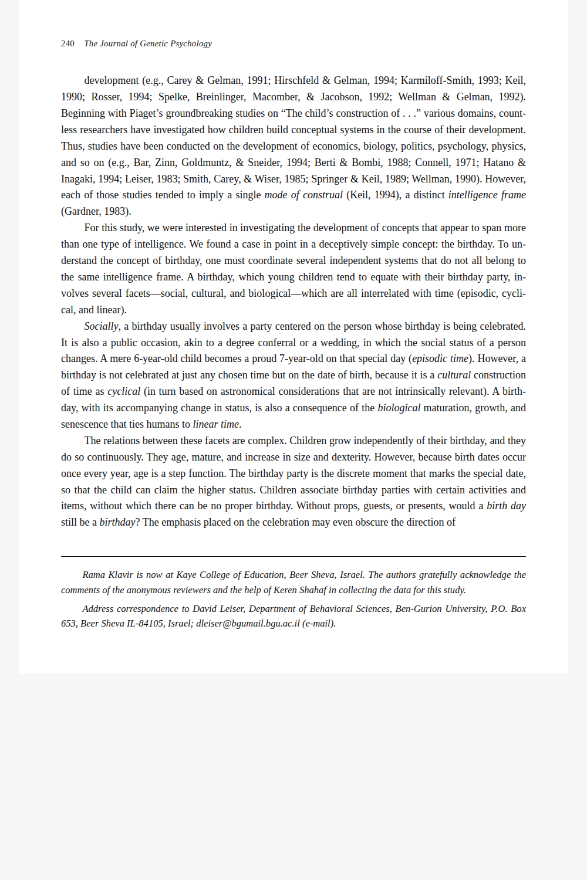240 The Journal of Genetic Psychology
development (e.g., Carey & Gelman, 1991; Hirschfeld & Gelman, 1994; Karmiloff-Smith, 1993; Keil, 1990; Rosser, 1994; Spelke, Breinlinger, Macomber, & Jacobson, 1992; Wellman & Gelman, 1992). Beginning with Piaget’s groundbreaking studies on “The child’s construction of . . .” various domains, countless researchers have investigated how children build conceptual systems in the course of their development. Thus, studies have been conducted on the development of economics, biology, politics, psychology, physics, and so on (e.g., Bar, Zinn, Goldmuntz, & Sneider, 1994; Berti & Bombi, 1988; Connell, 1971; Hatano & Inagaki, 1994; Leiser, 1983; Smith, Carey, & Wiser, 1985; Springer & Keil, 1989; Wellman, 1990). However, each of those studies tended to imply a single mode of construal (Keil, 1994), a distinct intelligence frame (Gardner, 1983).
For this study, we were interested in investigating the development of concepts that appear to span more than one type of intelligence. We found a case in point in a deceptively simple concept: the birthday. To understand the concept of birthday, one must coordinate several independent systems that do not all belong to the same intelligence frame. A birthday, which young children tend to equate with their birthday party, involves several facets—social, cultural, and biological—which are all interrelated with time (episodic, cyclical, and linear).
Socially, a birthday usually involves a party centered on the person whose birthday is being celebrated. It is also a public occasion, akin to a degree conferral or a wedding, in which the social status of a person changes. A mere 6-year-old child becomes a proud 7-year-old on that special day (episodic time). However, a birthday is not celebrated at just any chosen time but on the date of birth, because it is a cultural construction of time as cyclical (in turn based on astronomical considerations that are not intrinsically relevant). A birthday, with its accompanying change in status, is also a consequence of the biological maturation, growth, and senescence that ties humans to linear time.
The relations between these facets are complex. Children grow independently of their birthday, and they do so continuously. They age, mature, and increase in size and dexterity. However, because birth dates occur once every year, age is a step function. The birthday party is the discrete moment that marks the special date, so that the child can claim the higher status. Children associate birthday parties with certain activities and items, without which there can be no proper birthday. Without props, guests, or presents, would a birth day still be a birthday? The emphasis placed on the celebration may even obscure the direction of
Rama Klavir is now at Kaye College of Education, Beer Sheva, Israel. The authors gratefully acknowledge the comments of the anonymous reviewers and the help of Keren Shahaf in collecting the data for this study.
Address correspondence to David Leiser, Department of Behavioral Sciences, Ben-Gurion University, P.O. Box 653, Beer Sheva IL-84105, Israel; dleiser@bgumail.bgu.ac.il (e-mail).